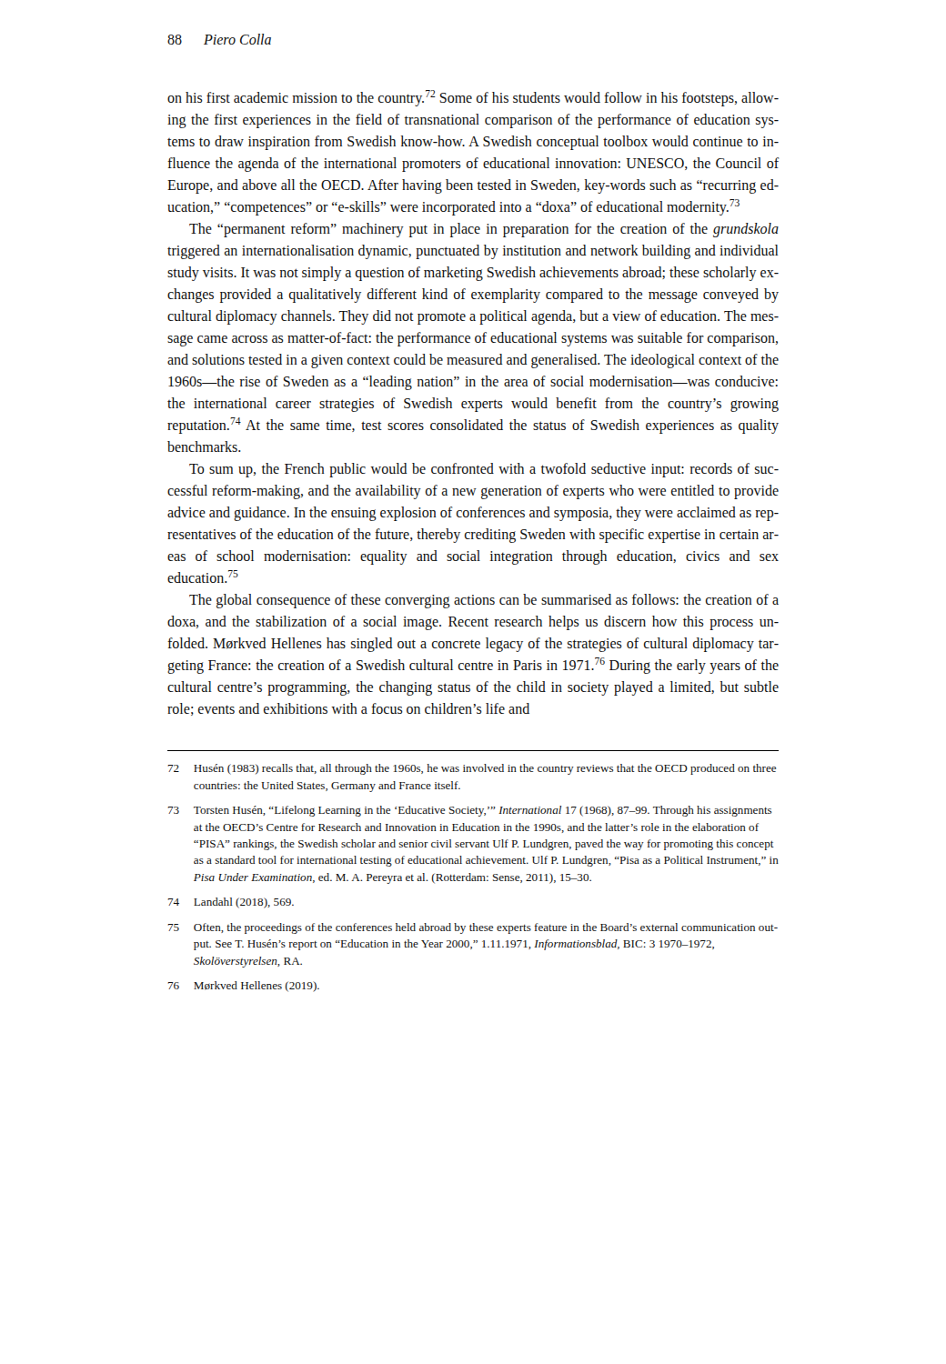88 Piero Colla
on his first academic mission to the country.72 Some of his students would follow in his footsteps, allowing the first experiences in the field of transnational comparison of the performance of education systems to draw inspiration from Swedish know-how. A Swedish conceptual toolbox would continue to influence the agenda of the international promoters of educational innovation: UNESCO, the Council of Europe, and above all the OECD. After having been tested in Sweden, key-words such as “recurring education,” “competences” or “e-skills” were incorporated into a “doxa” of educational modernity.73
The “permanent reform” machinery put in place in preparation for the creation of the grundskola triggered an internationalisation dynamic, punctuated by institution and network building and individual study visits. It was not simply a question of marketing Swedish achievements abroad; these scholarly exchanges provided a qualitatively different kind of exemplarity compared to the message conveyed by cultural diplomacy channels. They did not promote a political agenda, but a view of education. The message came across as matter-of-fact: the performance of educational systems was suitable for comparison, and solutions tested in a given context could be measured and generalised. The ideological context of the 1960s—the rise of Sweden as a “leading nation” in the area of social modernisation—was conducive: the international career strategies of Swedish experts would benefit from the country’s growing reputation.74 At the same time, test scores consolidated the status of Swedish experiences as quality benchmarks.
To sum up, the French public would be confronted with a twofold seductive input: records of successful reform-making, and the availability of a new generation of experts who were entitled to provide advice and guidance. In the ensuing explosion of conferences and symposia, they were acclaimed as representatives of the education of the future, thereby crediting Sweden with specific expertise in certain areas of school modernisation: equality and social integration through education, civics and sex education.75
The global consequence of these converging actions can be summarised as follows: the creation of a doxa, and the stabilization of a social image. Recent research helps us discern how this process unfolded. Mørkved Hellenes has singled out a concrete legacy of the strategies of cultural diplomacy targeting France: the creation of a Swedish cultural centre in Paris in 1971.76 During the early years of the cultural centre’s programming, the changing status of the child in society played a limited, but subtle role; events and exhibitions with a focus on children’s life and
72 Husén (1983) recalls that, all through the 1960s, he was involved in the country reviews that the OECD produced on three countries: the United States, Germany and France itself.
73 Torsten Husén, “Lifelong Learning in the ‘Educative Society,’” International 17 (1968), 87–99. Through his assignments at the OECD’s Centre for Research and Innovation in Education in the 1990s, and the latter’s role in the elaboration of “PISA” rankings, the Swedish scholar and senior civil servant Ulf P. Lundgren, paved the way for promoting this concept as a standard tool for international testing of educational achievement. Ulf P. Lundgren, “Pisa as a Political Instrument,” in Pisa Under Examination, ed. M. A. Pereyra et al. (Rotterdam: Sense, 2011), 15–30.
74 Landahl (2018), 569.
75 Often, the proceedings of the conferences held abroad by these experts feature in the Board’s external communication output. See T. Husén’s report on “Education in the Year 2000,” 1.11.1971, Informationsblad, BIC: 3 1970–1972, Skolöverstyrelsen, RA.
76 Mørkved Hellenes (2019).